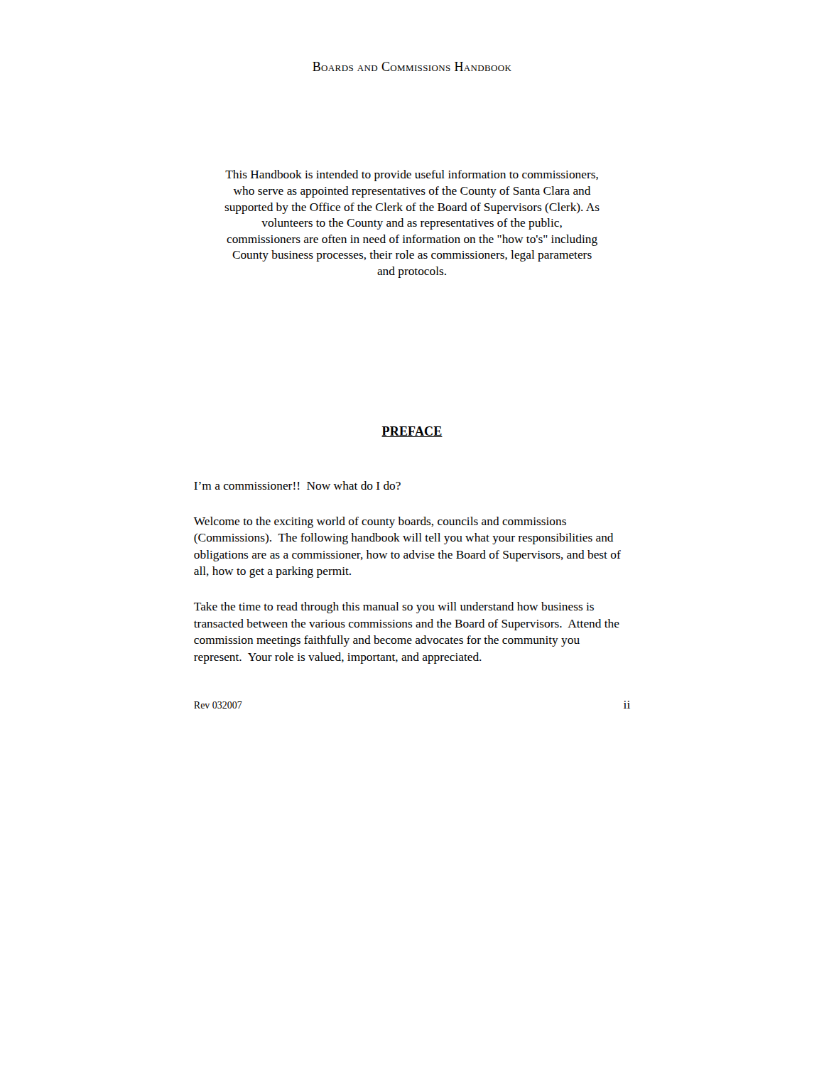Boards and Commissions Handbook
This Handbook is intended to provide useful information to commissioners, who serve as appointed representatives of the County of Santa Clara and supported by the Office of the Clerk of the Board of Supervisors (Clerk). As volunteers to the County and as representatives of the public, commissioners are often in need of information on the "how to's" including County business processes, their role as commissioners, legal parameters and protocols.
PREFACE
I’m a commissioner!! Now what do I do?
Welcome to the exciting world of county boards, councils and commissions (Commissions). The following handbook will tell you what your responsibilities and obligations are as a commissioner, how to advise the Board of Supervisors, and best of all, how to get a parking permit.
Take the time to read through this manual so you will understand how business is transacted between the various commissions and the Board of Supervisors. Attend the commission meetings faithfully and become advocates for the community you represent. Your role is valued, important, and appreciated.
Rev 032007 ii